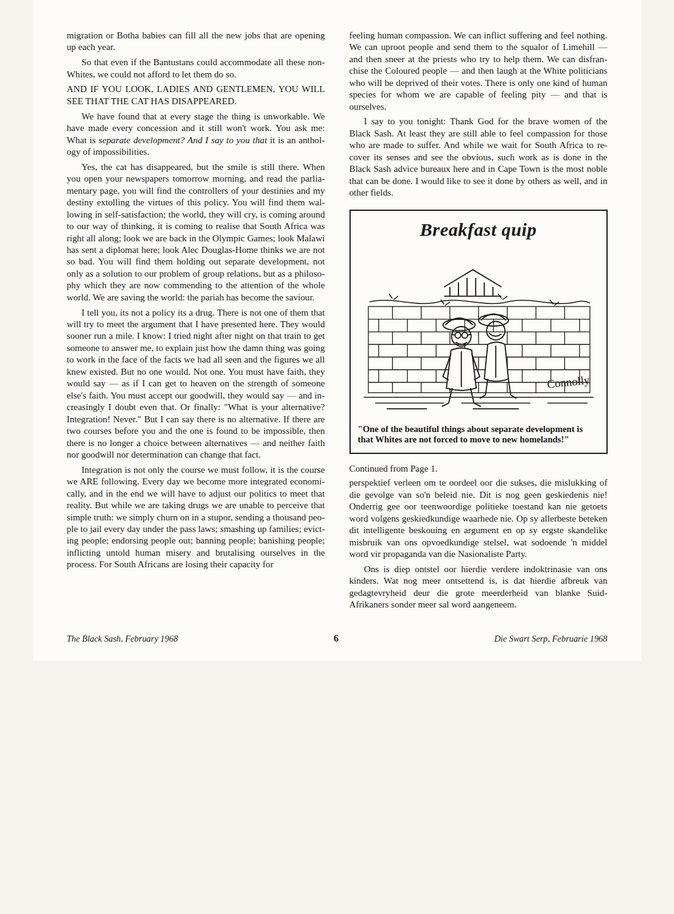migration or Botha babies can fill all the new jobs that are opening up each year.
So that even if the Bantustans could accommodate all these non-Whites, we could not afford to let them do so.
And if you look, ladies and gentlemen, you will see that the cat has disappeared.
We have found that at every stage the thing is unworkable. We have made every concession and it still won't work. You ask me: What is separate development? And I say to you that it is an anthology of impossibilities.
Yes, the cat has disappeared, but the smile is still there. When you open your newspapers tomorrow morning, and read the parliamentary page, you will find the controllers of your destinies and my destiny extolling the virtues of this policy. You will find them wallowing in self-satisfaction; the world, they will cry, is coming around to our way of thinking, it is coming to realise that South Africa was right all along; look we are back in the Olympic Games; look Malawi has sent a diplomat here; look Alec Douglas-Home thinks we are not so bad. You will find them holding out separate development, not only as a solution to our problem of group relations, but as a philosophy which they are now commending to the attention of the whole world. We are saving the world: the pariah has become the saviour.
I tell you, its not a policy its a drug. There is not one of them that will try to meet the argument that I have presented here. They would sooner run a mile. I know: I tried night after night on that train to get someone to answer me, to explain just how the damn thing was going to work in the face of the facts we had all seen and the figures we all knew existed. But no one would. Not one. You must have faith, they would say — as if I can get to heaven on the strength of someone else's faith. You must accept our goodwill, they would say — and increasingly I doubt even that. Or finally: "What is your alternative? Integration! Never." But I can say there is no alternative. If there are two courses before you and the one is found to be impossible, then there is no longer a choice between alternatives — and neither faith nor goodwill nor determination can change that fact.
Integration is not only the course we must follow, it is the course we ARE following. Every day we become more integrated economically, and in the end we will have to adjust our politics to meet that reality. But while we are taking drugs we are unable to perceive that simple truth: we simply churn on in a stupor, sending a thousand people to jail every day under the pass laws; smashing up families; evicting people; endorsing people out; banning people; banishing people; inflicting untold human misery and brutalising ourselves in the process. For South Africans are losing their capacity for
feeling human compassion. We can inflict suffering and feel nothing. We can uproot people and send them to the squalor of Limehill — and then sneer at the priests who try to help them. We can disfranchise the Coloured people — and then laugh at the White politicians who will be deprived of their votes. There is only one kind of human species for whom we are capable of feeling pity — and that is ourselves.
I say to you tonight: Thank God for the brave women of the Black Sash. At least they are still able to feel compassion for those who are made to suffer. And while we wait for South Africa to recover its senses and see the obvious, such work as is done in the Black Sash advice bureaux here and in Cape Town is the most noble that can be done. I would like to see it done by others as well, and in other fields.
Breakfast quip
Connolly
"One of the beautiful things about separate development is that Whites are not forced to move to new homelands!"
Continued from Page 1.
perspektief verleen om te oordeel oor die sukses, die mislukking of die gevolge van so'n beleid nie. Dit is nog geen geskiedenis nie! Onderrig gee oor teenwoordige politieke toestand kan nie getoets word volgens geskiedkundige waarhede nie. Op sy allerbeste beteken dit intelligente beskouing en argument en op sy ergste skandelike misbruik van ons opvoedkundige stelsel, wat sodoende 'n middel word vir propaganda van die Nasionaliste Party.
Ons is diep ontstel oor hierdie verdere indoktrinasie van ons kinders. Wat nog meer ontsettend is, is dat hierdie afbreuk van gedagtevryheid deur die grote meerderheid van blanke Suid-Afrikaners sonder meer sal word aangeneem.
The Black Sash, February 1968
6
Die Swart Serp, Februarie 1968